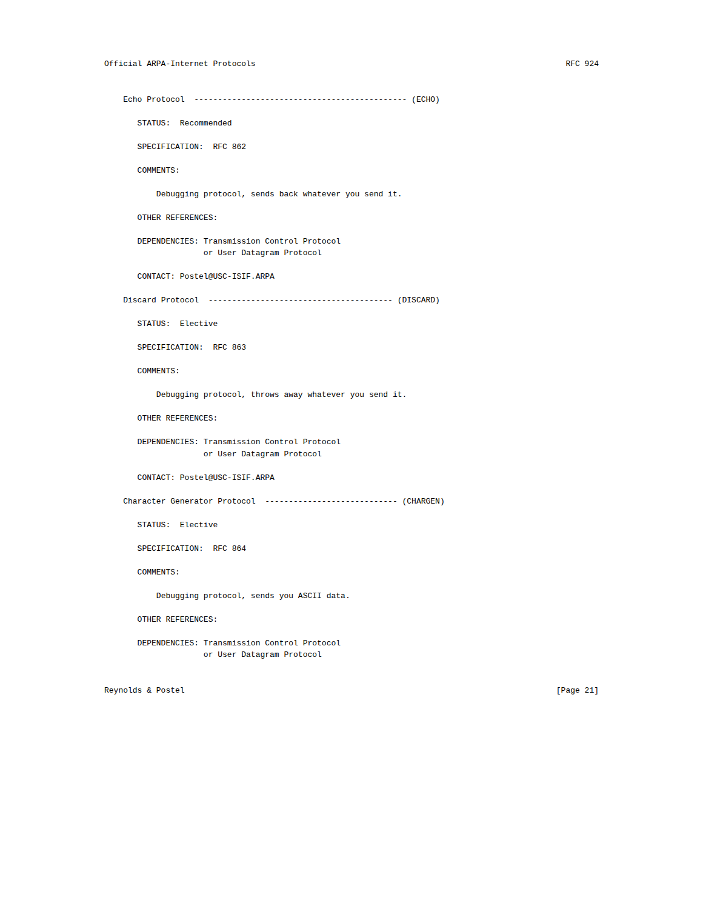Official ARPA-Internet Protocols RFC 924
    Echo Protocol  --------------------------------------------- (ECHO)

       STATUS:  Recommended

       SPECIFICATION:  RFC 862

       COMMENTS:

           Debugging protocol, sends back whatever you send it.

       OTHER REFERENCES:

       DEPENDENCIES: Transmission Control Protocol
                     or User Datagram Protocol

       CONTACT: Postel@USC-ISIF.ARPA

    Discard Protocol  --------------------------------------- (DISCARD)

       STATUS:  Elective

       SPECIFICATION:  RFC 863

       COMMENTS:

           Debugging protocol, throws away whatever you send it.

       OTHER REFERENCES:

       DEPENDENCIES: Transmission Control Protocol
                     or User Datagram Protocol

       CONTACT: Postel@USC-ISIF.ARPA

    Character Generator Protocol  ---------------------------- (CHARGEN)

       STATUS:  Elective

       SPECIFICATION:  RFC 864

       COMMENTS:

           Debugging protocol, sends you ASCII data.

       OTHER REFERENCES:

       DEPENDENCIES: Transmission Control Protocol
                     or User Datagram Protocol
Reynolds & Postel [Page 21]